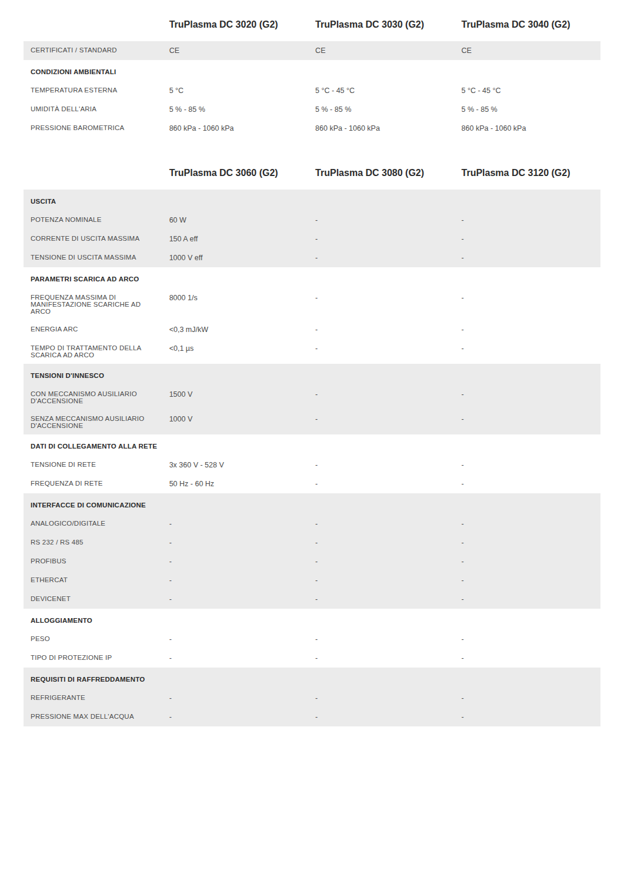| | TruPlasma DC 3020 (G2) | TruPlasma DC 3030 (G2) | TruPlasma DC 3040 (G2) |
| --- | --- | --- | --- |
| Certificati / Standard | CE | CE | CE |
| Condizioni ambientali |
| Temperatura esterna | 5 °C | 5 °C - 45 °C | 5 °C - 45 °C |
| Umidità dell'aria | 5 % - 85 % | 5 % - 85 % | 5 % - 85 % |
| Pressione barometrica | 860 kPa - 1060 kPa | 860 kPa - 1060 kPa | 860 kPa - 1060 kPa |
| | TruPlasma DC 3060 (G2) | TruPlasma DC 3080 (G2) | TruPlasma DC 3120 (G2) |
| --- | --- | --- | --- |
| Uscita |
| Potenza nominale | 60 W | - | - |
| Corrente di uscita massima | 150 A eff | - | - |
| Tensione di uscita massima | 1000 V eff | - | - |
| Parametri scarica ad arco |
| Frequenza massima di manifestazione scariche ad arco | 8000 1/s | - | - |
| Energia ARC | <0,3 mJ/kW | - | - |
| Tempo di trattamento della scarica ad arco | <0,1 µs | - | - |
| Tensioni d'innesco |
| Con meccanismo ausiliario d'accensione | 1500 V | - | - |
| Senza meccanismo ausiliario d'accensione | 1000 V | - | - |
| Dati di collegamento alla rete |
| Tensione di rete | 3x 360 V - 528 V | - | - |
| Frequenza di rete | 50 Hz - 60 Hz | - | - |
| Interfacce di comunicazione |
| Analogico/digitale | - | - | - |
| RS 232 / RS 485 | - | - | - |
| Profibus | - | - | - |
| EtherCAT | - | - | - |
| DeviceNet | - | - | - |
| Alloggiamento |
| Peso | - | - | - |
| Tipo di protezione IP | - | - | - |
| Requisiti di raffreddamento |
| Refrigerante | - | - | - |
| Pressione max dell'acqua | - | - | - |